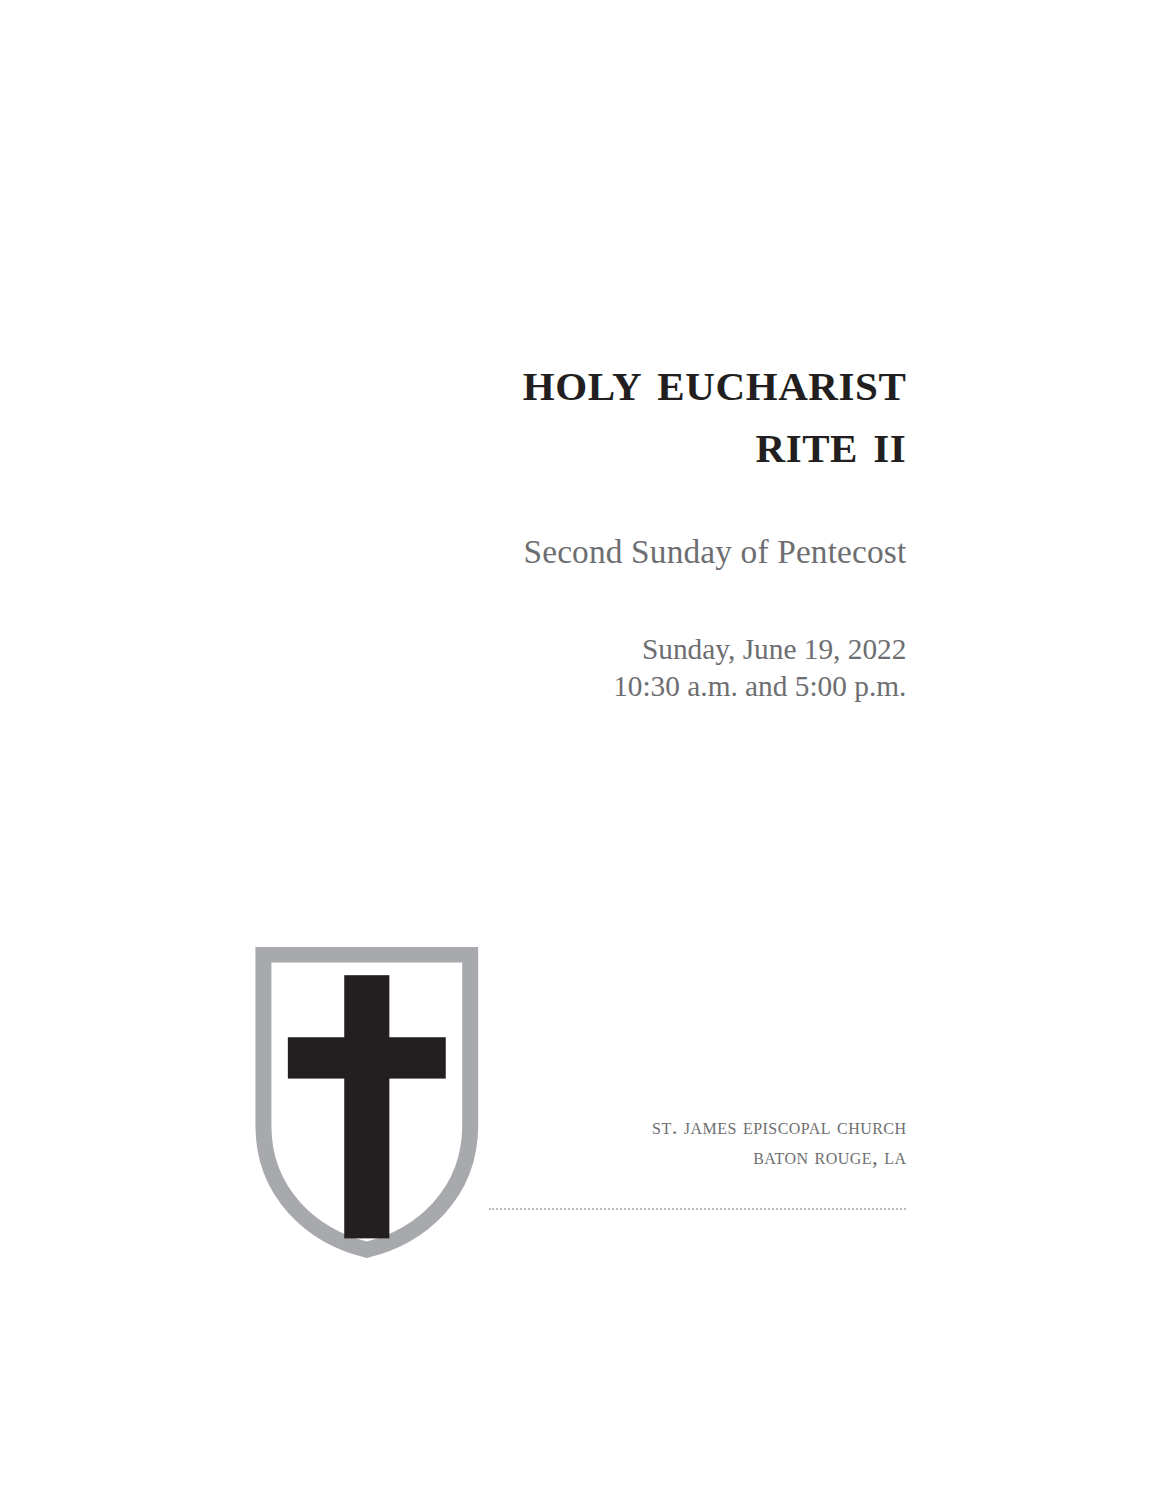Holy Eucharist Rite II
Second Sunday of Pentecost
Sunday, June 19, 2022
10:30 a.m. and 5:00 p.m.
St. James Episcopal Church
Baton Rouge, LA